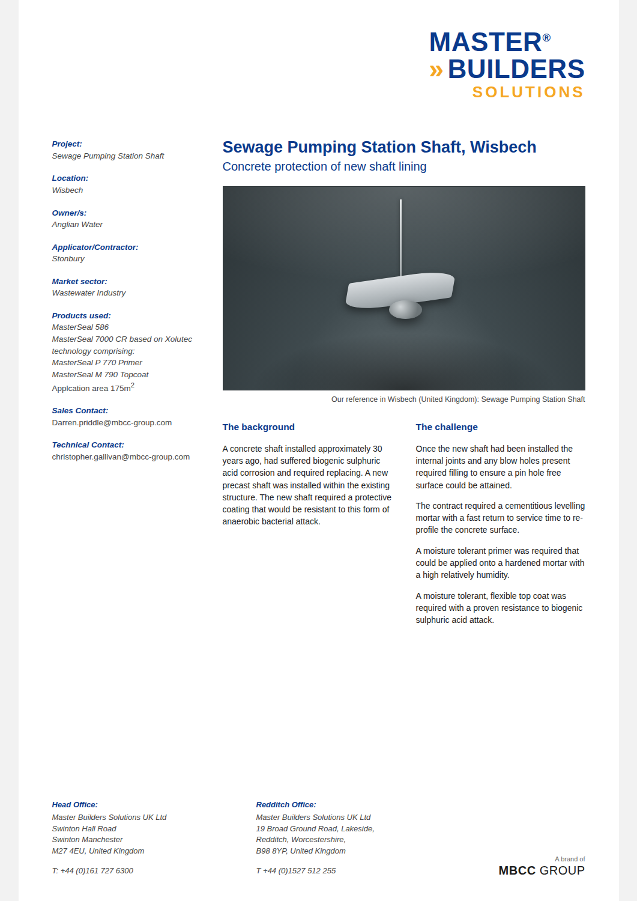MASTER® »BUILDERS SOLUTIONS
Project: Sewage Pumping Station Shaft
Location: Wisbech
Owner/s: Anglian Water
Applicator/Contractor: Stonbury
Market sector: Wastewater Industry
Products used: MasterSeal 586 MasterSeal 7000 CR based on Xolutec technology comprising: MasterSeal P 770 Primer MasterSeal M 790 Topcoat Applcation area 175m2
Sales Contact: Darren.priddle@mbcc-group.com
Technical Contact: christopher.gallivan@mbcc-group.com
Sewage Pumping Station Shaft, Wisbech
Concrete protection of new shaft lining
Our reference in Wisbech (United Kingdom): Sewage Pumping Station Shaft
The background
A concrete shaft installed approximately 30 years ago, had suffered biogenic sulphuric acid corrosion and required replacing. A new precast shaft was installed within the existing structure. The new shaft required a protective coating that would be resistant to this form of anaerobic bacterial attack.
The challenge
Once the new shaft had been installed the internal joints and any blow holes present required filling to ensure a pin hole free surface could be attained.
The contract required a cementitious levelling mortar with a fast return to service time to re-profile the concrete surface.
A moisture tolerant primer was required that could be applied onto a hardened mortar with a high relatively humidity.
A moisture tolerant, flexible top coat was required with a proven resistance to biogenic sulphuric acid attack.
Head Office: Master Builders Solutions UK Ltd Swinton Hall Road Swinton Manchester M27 4EU, United Kingdom T: +44 (0)161 727 6300
Redditch Office: Master Builders Solutions UK Ltd 19 Broad Ground Road, Lakeside, Redditch, Worcestershire, B98 8YP, United Kingdom T +44 (0)1527 512 255
A brand of MBCC GROUP